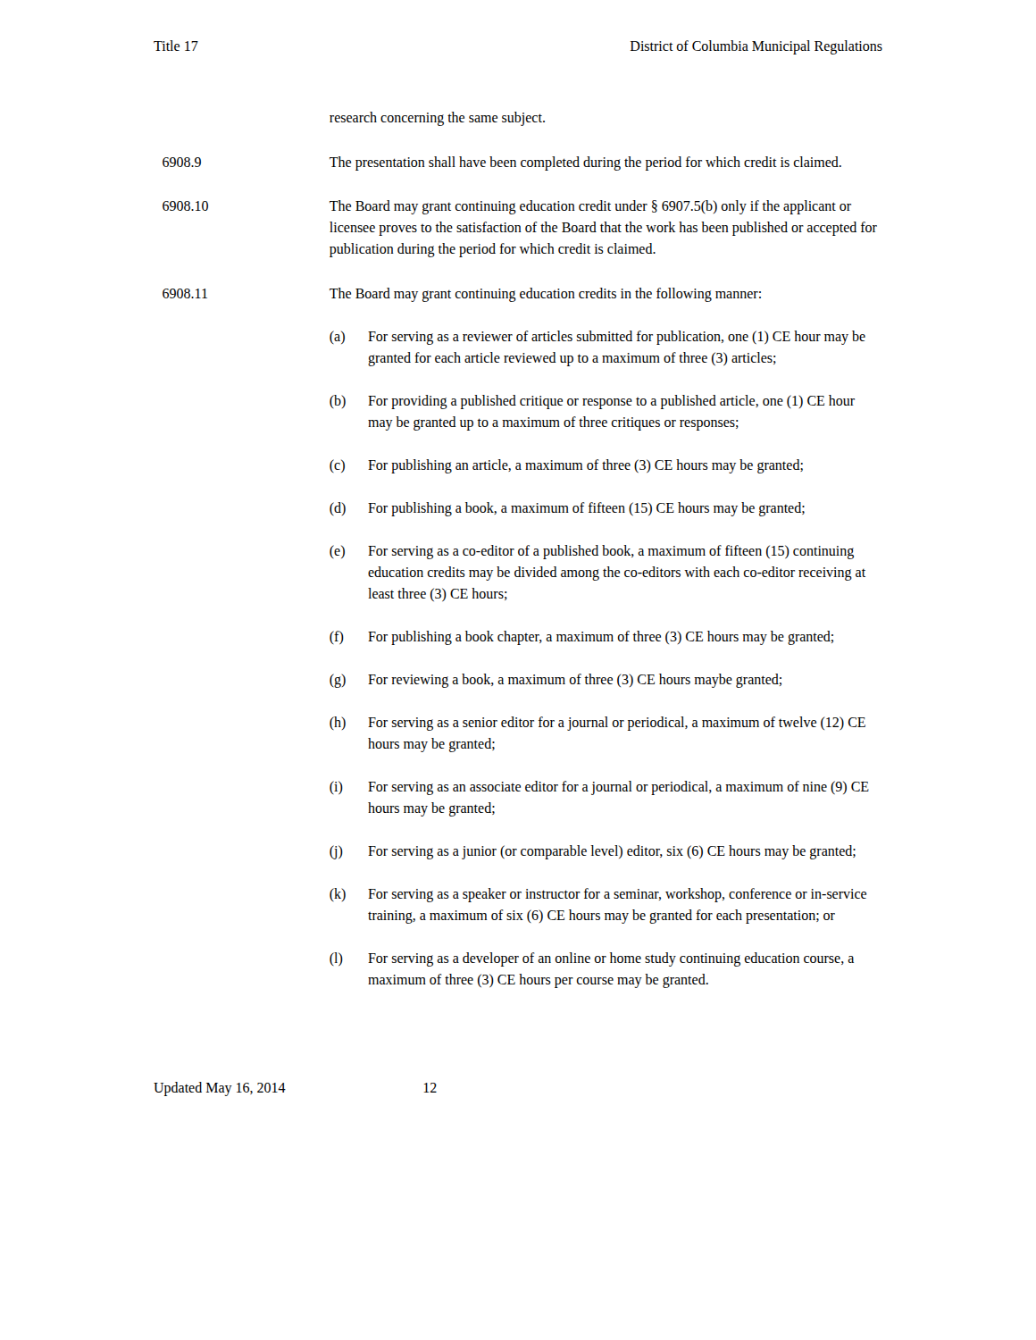Title 17
District of Columbia Municipal Regulations
research concerning the same subject.
6908.9
The presentation shall have been completed during the period for which credit is claimed.
6908.10
The Board may grant continuing education credit under § 6907.5(b) only if the applicant or licensee proves to the satisfaction of the Board that the work has been published or accepted for publication during the period for which credit is claimed.
6908.11
The Board may grant continuing education credits in the following manner:
(a)
For serving as a reviewer of articles submitted for publication, one (1) CE hour may be granted for each article reviewed up to a maximum of three (3) articles;
(b)
For providing a published critique or response to a published article, one (1) CE hour may be granted up to a maximum of three critiques or responses;
(c)
For publishing an article, a maximum of three (3) CE hours may be granted;
(d)
For publishing a book, a maximum of fifteen (15) CE hours may be granted;
(e)
For serving as a co-editor of a published book, a maximum of fifteen (15) continuing education credits may be divided among the co-editors with each co-editor receiving at least three (3) CE hours;
(f)
For publishing a book chapter, a maximum of three (3) CE hours may be granted;
(g)
For reviewing a book, a maximum of three (3) CE hours maybe granted;
(h)
For serving as a senior editor for a journal or periodical, a maximum of twelve (12) CE hours may be granted;
(i)
For serving as an associate editor for a journal or periodical, a maximum of nine (9) CE hours may be granted;
(j)
For serving as a junior (or comparable level) editor, six (6) CE hours may be granted;
(k)
For serving as a speaker or instructor for a seminar, workshop, conference or in-service training, a maximum of six (6) CE hours may be granted for each presentation; or
(l)
For serving as a developer of an online or home study continuing education course, a maximum of three (3) CE hours per course may be granted.
Updated May 16, 2014
12